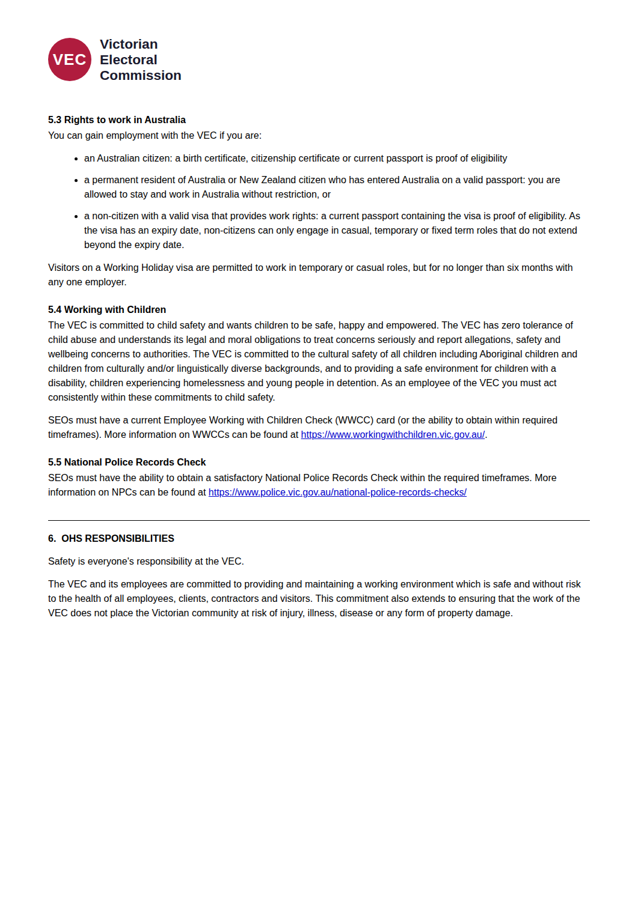VEC
Victorian
Electoral
Commission
5.3 Rights to work in Australia
You can gain employment with the VEC if you are:
an Australian citizen: a birth certificate, citizenship certificate or current passport is proof of eligibility
a permanent resident of Australia or New Zealand citizen who has entered Australia on a valid passport: you are allowed to stay and work in Australia without restriction, or
a non-citizen with a valid visa that provides work rights: a current passport containing the visa is proof of eligibility. As the visa has an expiry date, non-citizens can only engage in casual, temporary or fixed term roles that do not extend beyond the expiry date.
Visitors on a Working Holiday visa are permitted to work in temporary or casual roles, but for no longer than six months with any one employer.
5.4 Working with Children
The VEC is committed to child safety and wants children to be safe, happy and empowered. The VEC has zero tolerance of child abuse and understands its legal and moral obligations to treat concerns seriously and report allegations, safety and wellbeing concerns to authorities. The VEC is committed to the cultural safety of all children including Aboriginal children and children from culturally and/or linguistically diverse backgrounds, and to providing a safe environment for children with a disability, children experiencing homelessness and young people in detention. As an employee of the VEC you must act consistently within these commitments to child safety.
SEOs must have a current Employee Working with Children Check (WWCC) card (or the ability to obtain within required timeframes). More information on WWCCs can be found at https://www.workingwithchildren.vic.gov.au/.
5.5 National Police Records Check
SEOs must have the ability to obtain a satisfactory National Police Records Check within the required timeframes. More information on NPCs can be found at https://www.police.vic.gov.au/national-police-records-checks/
6. OHS RESPONSIBILITIES
Safety is everyone's responsibility at the VEC.
The VEC and its employees are committed to providing and maintaining a working environment which is safe and without risk to the health of all employees, clients, contractors and visitors. This commitment also extends to ensuring that the work of the VEC does not place the Victorian community at risk of injury, illness, disease or any form of property damage.